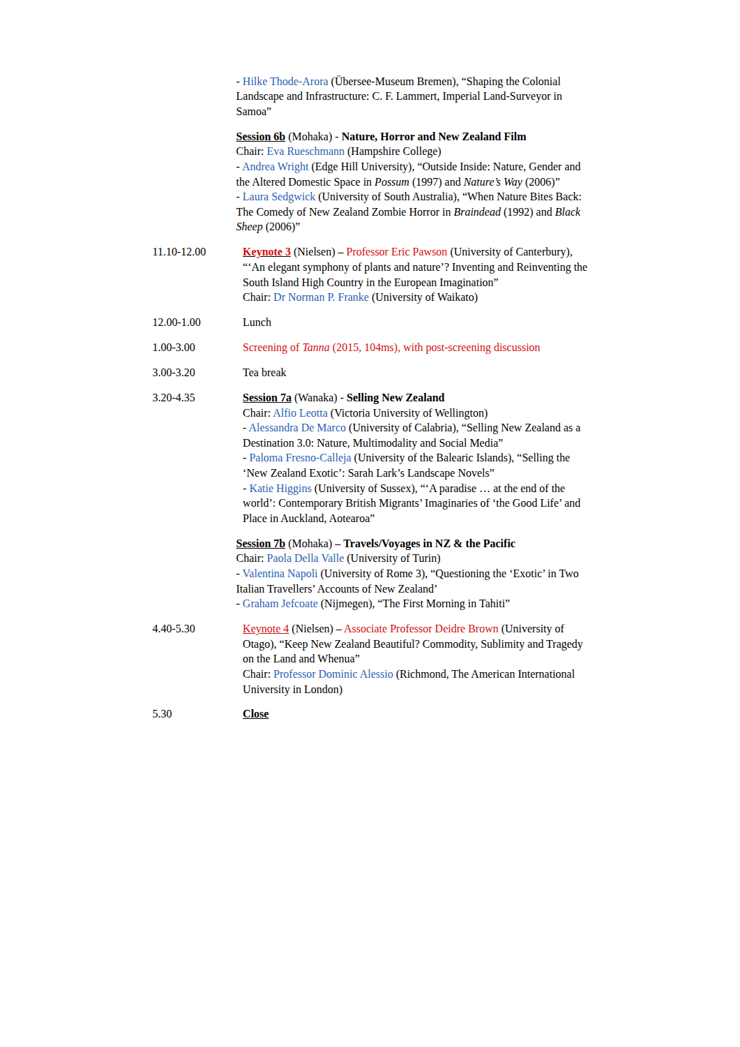- Hilke Thode-Arora (Übersee-Museum Bremen), “Shaping the Colonial Landscape and Infrastructure: C. F. Lammert, Imperial Land-Surveyor in Samoa”
Session 6b (Mohaka) - Nature, Horror and New Zealand Film
Chair: Eva Rueschmann (Hampshire College)
- Andrea Wright (Edge Hill University), “Outside Inside: Nature, Gender and the Altered Domestic Space in Possum (1997) and Nature’s Way (2006)”
- Laura Sedgwick (University of South Australia), “When Nature Bites Back: The Comedy of New Zealand Zombie Horror in Braindead (1992) and Black Sheep (2006)”
11.10-12.00
Keynote 3 (Nielsen) – Professor Eric Pawson (University of Canterbury), “‘An elegant symphony of plants and nature’? Inventing and Reinventing the South Island High Country in the European Imagination”
Chair: Dr Norman P. Franke (University of Waikato)
12.00-1.00
Lunch
1.00-3.00
Screening of Tanna (2015, 104ms), with post-screening discussion
3.00-3.20
Tea break
3.20-4.35
Session 7a (Wanaka) - Selling New Zealand
Chair: Alfio Leotta (Victoria University of Wellington)
- Alessandra De Marco (University of Calabria), “Selling New Zealand as a Destination 3.0: Nature, Multimodality and Social Media”
- Paloma Fresno-Calleja (University of the Balearic Islands), “Selling the ‘New Zealand Exotic’: Sarah Lark’s Landscape Novels”
- Katie Higgins (University of Sussex), “‘A paradise … at the end of the world’: Contemporary British Migrants’ Imaginaries of ‘the Good Life’ and Place in Auckland, Aotearoa”
Session 7b (Mohaka) – Travels/Voyages in NZ & the Pacific
Chair: Paola Della Valle (University of Turin)
- Valentina Napoli (University of Rome 3), “Questioning the ‘Exotic’ in Two Italian Travellers’ Accounts of New Zealand’
- Graham Jefcoate (Nijmegen), “The First Morning in Tahiti”
4.40-5.30
Keynote 4 (Nielsen) – Associate Professor Deidre Brown (University of Otago), “Keep New Zealand Beautiful? Commodity, Sublimity and Tragedy on the Land and Whenua”
Chair: Professor Dominic Alessio (Richmond, The American International University in London)
5.30
Close